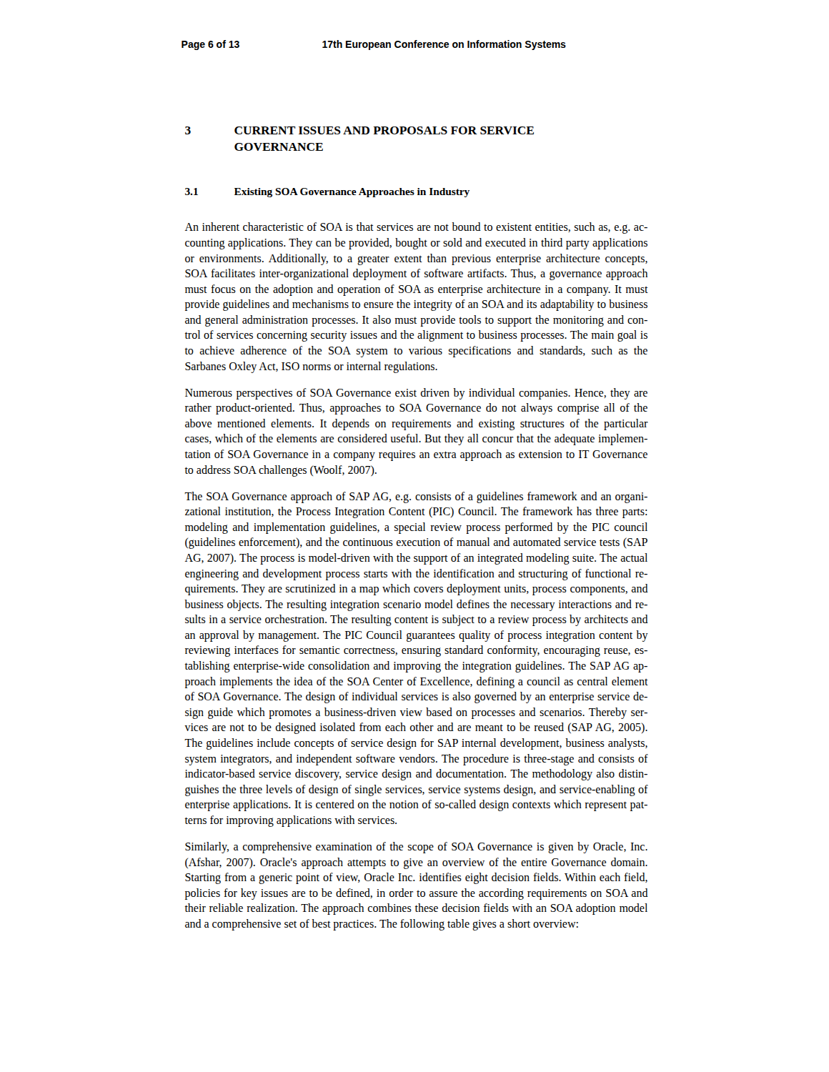Page 6 of 13 17th European Conference on Information Systems
3 CURRENT ISSUES AND PROPOSALS FOR SERVICE GOVERNANCE
3.1 Existing SOA Governance Approaches in Industry
An inherent characteristic of SOA is that services are not bound to existent entities, such as, e.g. accounting applications. They can be provided, bought or sold and executed in third party applications or environments. Additionally, to a greater extent than previous enterprise architecture concepts, SOA facilitates inter-organizational deployment of software artifacts. Thus, a governance approach must focus on the adoption and operation of SOA as enterprise architecture in a company. It must provide guidelines and mechanisms to ensure the integrity of an SOA and its adaptability to business and general administration processes. It also must provide tools to support the monitoring and control of services concerning security issues and the alignment to business processes. The main goal is to achieve adherence of the SOA system to various specifications and standards, such as the Sarbanes Oxley Act, ISO norms or internal regulations.
Numerous perspectives of SOA Governance exist driven by individual companies. Hence, they are rather product-oriented. Thus, approaches to SOA Governance do not always comprise all of the above mentioned elements. It depends on requirements and existing structures of the particular cases, which of the elements are considered useful. But they all concur that the adequate implementation of SOA Governance in a company requires an extra approach as extension to IT Governance to address SOA challenges (Woolf, 2007).
The SOA Governance approach of SAP AG, e.g. consists of a guidelines framework and an organizational institution, the Process Integration Content (PIC) Council. The framework has three parts: modeling and implementation guidelines, a special review process performed by the PIC council (guidelines enforcement), and the continuous execution of manual and automated service tests (SAP AG, 2007). The process is model-driven with the support of an integrated modeling suite. The actual engineering and development process starts with the identification and structuring of functional requirements. They are scrutinized in a map which covers deployment units, process components, and business objects. The resulting integration scenario model defines the necessary interactions and results in a service orchestration. The resulting content is subject to a review process by architects and an approval by management. The PIC Council guarantees quality of process integration content by reviewing interfaces for semantic correctness, ensuring standard conformity, encouraging reuse, establishing enterprise-wide consolidation and improving the integration guidelines. The SAP AG approach implements the idea of the SOA Center of Excellence, defining a council as central element of SOA Governance. The design of individual services is also governed by an enterprise service design guide which promotes a business-driven view based on processes and scenarios. Thereby services are not to be designed isolated from each other and are meant to be reused (SAP AG, 2005). The guidelines include concepts of service design for SAP internal development, business analysts, system integrators, and independent software vendors. The procedure is three-stage and consists of indicator-based service discovery, service design and documentation. The methodology also distinguishes the three levels of design of single services, service systems design, and service-enabling of enterprise applications. It is centered on the notion of so-called design contexts which represent patterns for improving applications with services.
Similarly, a comprehensive examination of the scope of SOA Governance is given by Oracle, Inc. (Afshar, 2007). Oracle's approach attempts to give an overview of the entire Governance domain. Starting from a generic point of view, Oracle Inc. identifies eight decision fields. Within each field, policies for key issues are to be defined, in order to assure the according requirements on SOA and their reliable realization. The approach combines these decision fields with an SOA adoption model and a comprehensive set of best practices. The following table gives a short overview: